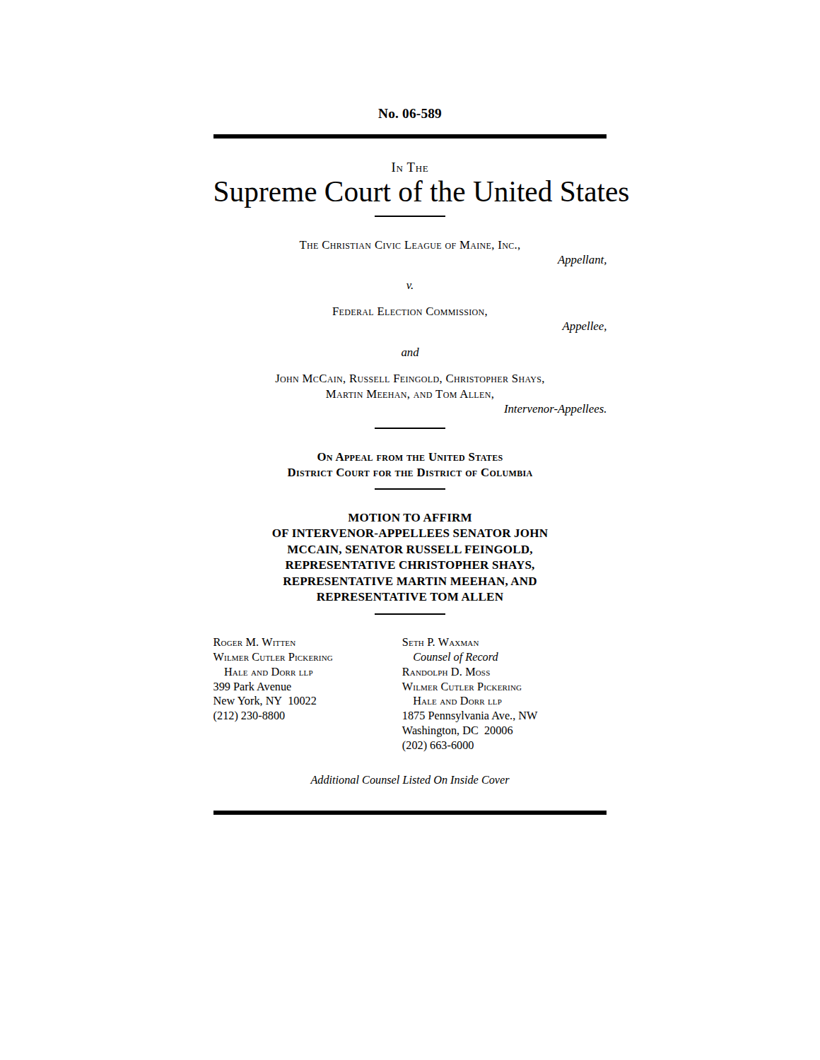No. 06-589
In The
Supreme Court of the United States
The Christian Civic League of Maine, Inc.,
Appellant,
v.
Federal Election Commission,
Appellee,
and
John McCain, Russell Feingold, Christopher Shays,
Martin Meehan, and Tom Allen,
Intervenor-Appellees.
On Appeal from the United States
District Court for the District of Columbia
MOTION TO AFFIRM
OF INTERVENOR-APPELLEES SENATOR JOHN
MCCAIN, SENATOR RUSSELL FEINGOLD,
REPRESENTATIVE CHRISTOPHER SHAYS,
REPRESENTATIVE MARTIN MEEHAN, AND
REPRESENTATIVE TOM ALLEN
| Roger M. Witten Wilmer Cutler Pickering Hale and Dorr llp 399 Park Avenue New York, NY 10022 (212) 230-8800 | Seth P. Waxman Counsel of Record Randolph D. Moss Wilmer Cutler Pickering Hale and Dorr llp 1875 Pennsylvania Ave., NW Washington, DC 20006 (202) 663-6000 |
Additional Counsel Listed On Inside Cover